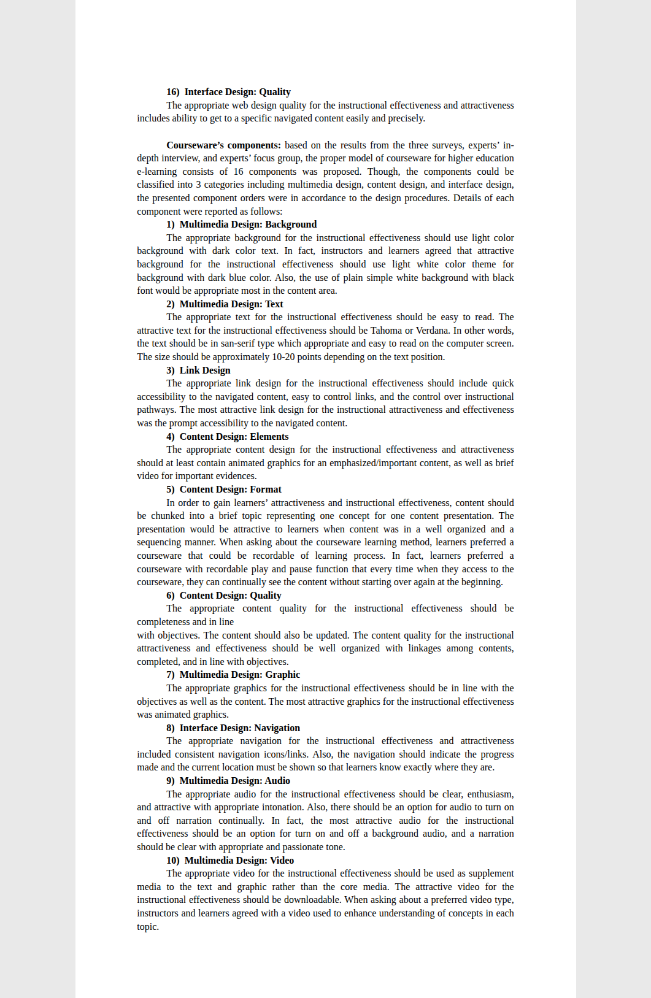16) Interface Design: Quality
The appropriate web design quality for the instructional effectiveness and attractiveness includes ability to get to a specific navigated content easily and precisely.
Courseware’s components: based on the results from the three surveys, experts’ in-depth interview, and experts’ focus group, the proper model of courseware for higher education e-learning consists of 16 components was proposed. Though, the components could be classified into 3 categories including multimedia design, content design, and interface design, the presented component orders were in accordance to the design procedures. Details of each component were reported as follows:
1) Multimedia Design: Background
The appropriate background for the instructional effectiveness should use light color background with dark color text. In fact, instructors and learners agreed that attractive background for the instructional effectiveness should use light white color theme for background with dark blue color. Also, the use of plain simple white background with black font would be appropriate most in the content area.
2) Multimedia Design: Text
The appropriate text for the instructional effectiveness should be easy to read. The attractive text for the instructional effectiveness should be Tahoma or Verdana. In other words, the text should be in san-serif type which appropriate and easy to read on the computer screen. The size should be approximately 10-20 points depending on the text position.
3) Link Design
The appropriate link design for the instructional effectiveness should include quick accessibility to the navigated content, easy to control links, and the control over instructional pathways. The most attractive link design for the instructional attractiveness and effectiveness was the prompt accessibility to the navigated content.
4) Content Design: Elements
The appropriate content design for the instructional effectiveness and attractiveness should at least contain animated graphics for an emphasized/important content, as well as brief video for important evidences.
5) Content Design: Format
In order to gain learners’ attractiveness and instructional effectiveness, content should be chunked into a brief topic representing one concept for one content presentation. The presentation would be attractive to learners when content was in a well organized and a sequencing manner. When asking about the courseware learning method, learners preferred a courseware that could be recordable of learning process. In fact, learners preferred a courseware with recordable play and pause function that every time when they access to the courseware, they can continually see the content without starting over again at the beginning.
6) Content Design: Quality
The appropriate content quality for the instructional effectiveness should be completeness and in line
with objectives. The content should also be updated. The content quality for the instructional attractiveness and effectiveness should be well organized with linkages among contents, completed, and in line with objectives.
7) Multimedia Design: Graphic
The appropriate graphics for the instructional effectiveness should be in line with the objectives as well as the content. The most attractive graphics for the instructional effectiveness was animated graphics.
8) Interface Design: Navigation
The appropriate navigation for the instructional effectiveness and attractiveness included consistent navigation icons/links. Also, the navigation should indicate the progress made and the current location must be shown so that learners know exactly where they are.
9) Multimedia Design: Audio
The appropriate audio for the instructional effectiveness should be clear, enthusiasm, and attractive with appropriate intonation. Also, there should be an option for audio to turn on and off narration continually. In fact, the most attractive audio for the instructional effectiveness should be an option for turn on and off a background audio, and a narration should be clear with appropriate and passionate tone.
10) Multimedia Design: Video
The appropriate video for the instructional effectiveness should be used as supplement media to the text and graphic rather than the core media. The attractive video for the instructional effectiveness should be downloadable. When asking about a preferred video type, instructors and learners agreed with a video used to enhance understanding of concepts in each topic.